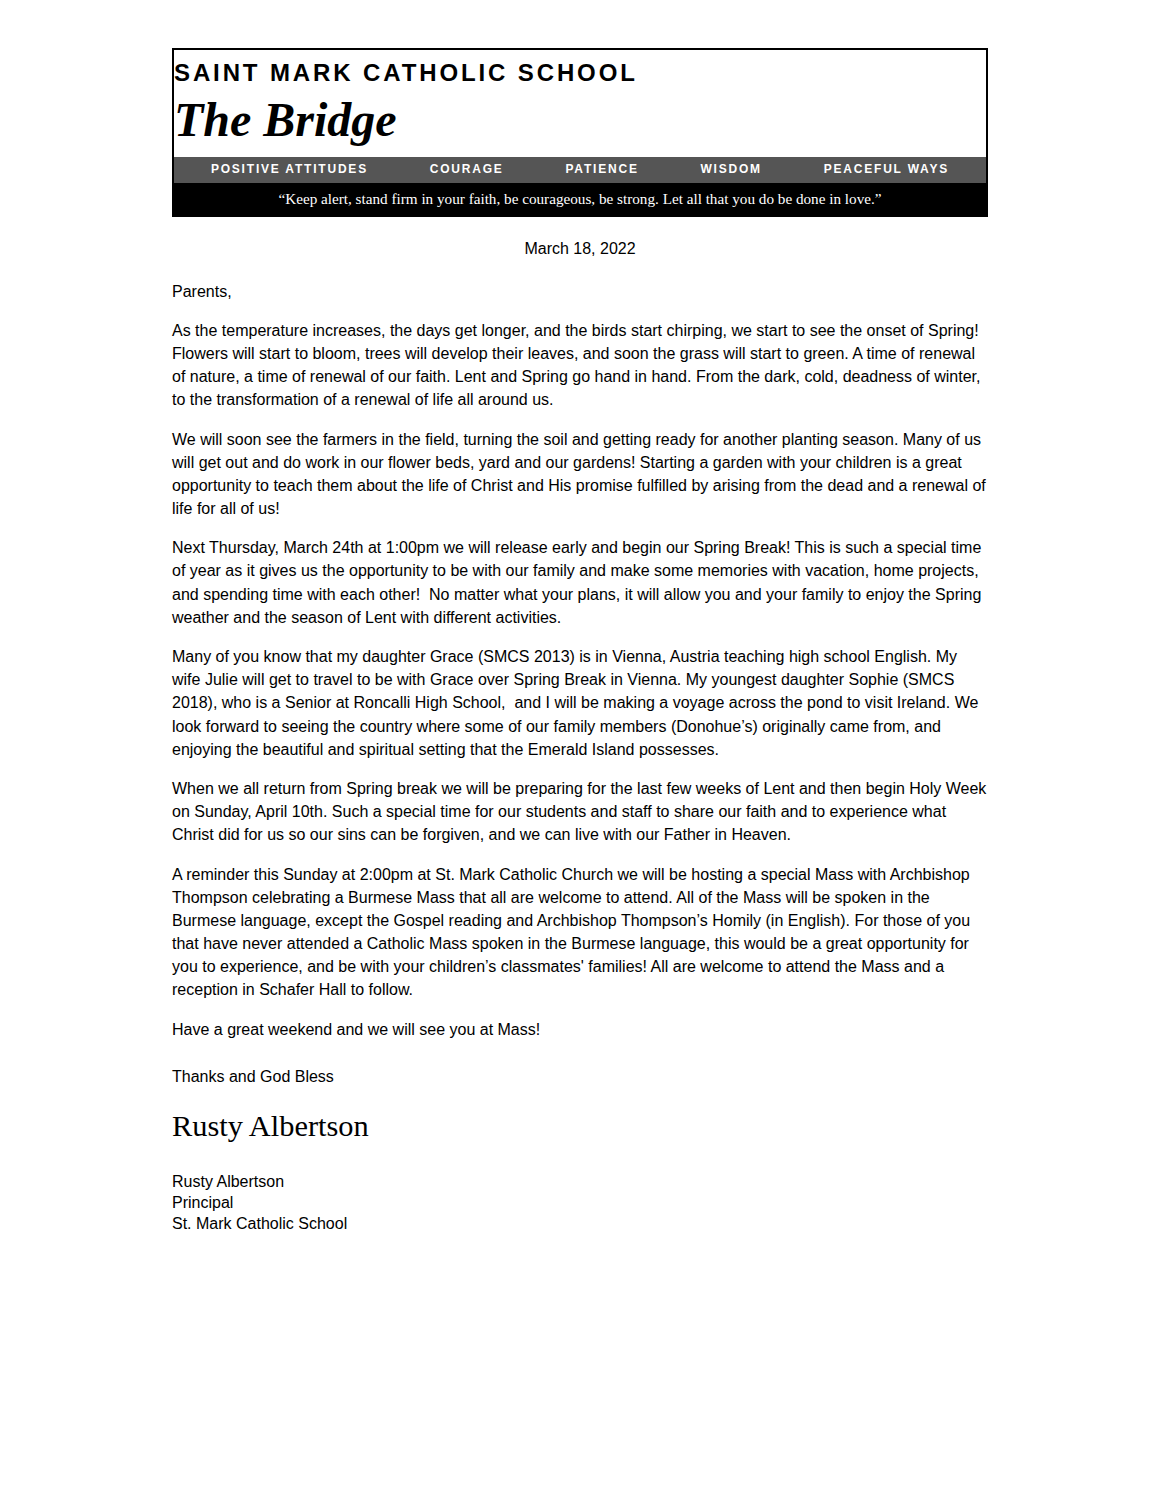Saint Mark Catholic School
The Bridge
Positive Attitudes Courage Patience Wisdom Peaceful Ways
“Keep alert, stand firm in your faith, be courageous, be strong. Let all that you do be done in love.”
March 18, 2022
Parents,
As the temperature increases, the days get longer, and the birds start chirping, we start to see the onset of Spring! Flowers will start to bloom, trees will develop their leaves, and soon the grass will start to green. A time of renewal of nature, a time of renewal of our faith. Lent and Spring go hand in hand. From the dark, cold, deadness of winter, to the transformation of a renewal of life all around us.
We will soon see the farmers in the field, turning the soil and getting ready for another planting season. Many of us will get out and do work in our flower beds, yard and our gardens! Starting a garden with your children is a great opportunity to teach them about the life of Christ and His promise fulfilled by arising from the dead and a renewal of life for all of us!
Next Thursday, March 24th at 1:00pm we will release early and begin our Spring Break! This is such a special time of year as it gives us the opportunity to be with our family and make some memories with vacation, home projects, and spending time with each other! No matter what your plans, it will allow you and your family to enjoy the Spring weather and the season of Lent with different activities.
Many of you know that my daughter Grace (SMCS 2013) is in Vienna, Austria teaching high school English. My wife Julie will get to travel to be with Grace over Spring Break in Vienna. My youngest daughter Sophie (SMCS 2018), who is a Senior at Roncalli High School, and I will be making a voyage across the pond to visit Ireland. We look forward to seeing the country where some of our family members (Donohue’s) originally came from, and enjoying the beautiful and spiritual setting that the Emerald Island possesses.
When we all return from Spring break we will be preparing for the last few weeks of Lent and then begin Holy Week on Sunday, April 10th. Such a special time for our students and staff to share our faith and to experience what Christ did for us so our sins can be forgiven, and we can live with our Father in Heaven.
A reminder this Sunday at 2:00pm at St. Mark Catholic Church we will be hosting a special Mass with Archbishop Thompson celebrating a Burmese Mass that all are welcome to attend. All of the Mass will be spoken in the Burmese language, except the Gospel reading and Archbishop Thompson’s Homily (in English). For those of you that have never attended a Catholic Mass spoken in the Burmese language, this would be a great opportunity for you to experience, and be with your children’s classmates' families! All are welcome to attend the Mass and a reception in Schafer Hall to follow.
Have a great weekend and we will see you at Mass!
Thanks and God Bless
Rusty Albertson
Rusty Albertson Principal St. Mark Catholic School